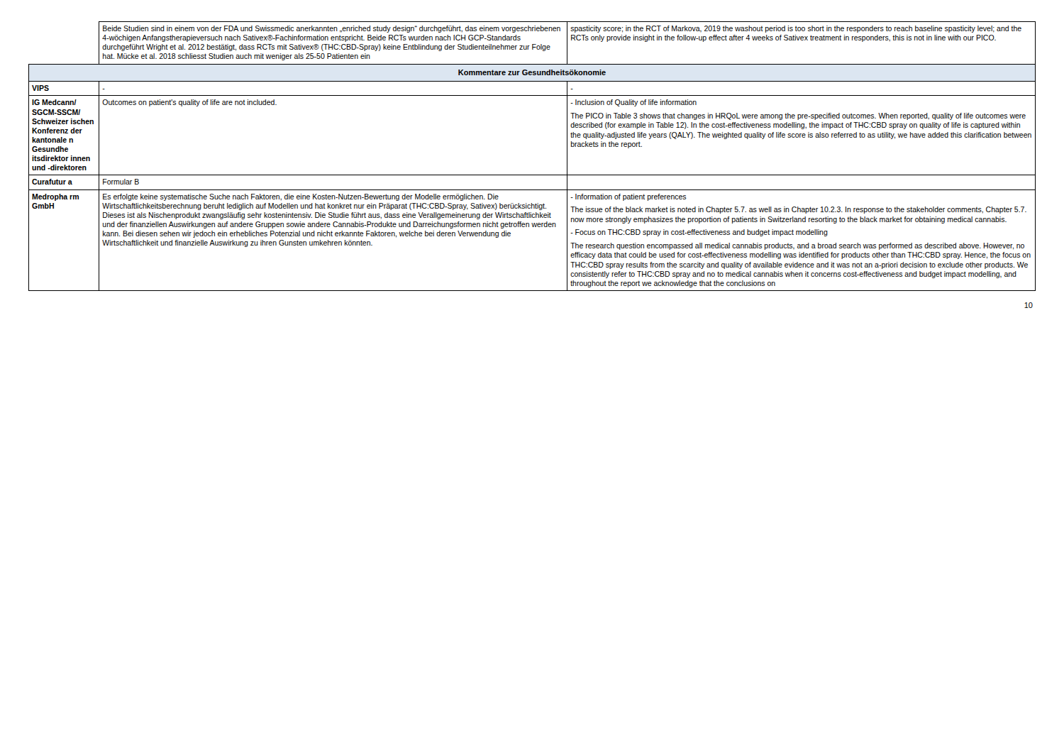| | Beide Studien sind in einem von der FDA und Swissmedic anerkannten „enriched study design“ durchgeführt, das einem vorgeschriebenen 4-wöchigen Anfangstherapieversuch nach Sativex®-Fachinformation entspricht. Beide RCTs wurden nach ICH GCP-Standards durchgeführt Wright et al. 2012 bestätigt, dass RCTs mit Sativex® (THC:CBD-Spray) keine Entblindung der Studienteilnehmer zur Folge hat. Mücke et al. 2018 schliesst Studien auch mit weniger als 25-50 Patienten ein | spasticity score; in the RCT of Markova, 2019 the washout period is too short in the responders to reach baseline spasticity level; and the RCTs only provide insight in the follow-up effect after 4 weeks of Sativex treatment in responders, this is not in line with our PICO. |
| Kommentare zur Gesundheitsökonomie |
| VIPS | - | - |
| IG Medcann/ SGCM-SSCM/ Schweizer ischen Konferenz der kantonale n Gesundhe itsdirektor innen und -direktoren | Outcomes on patient's quality of life are not included. | - Inclusion of Quality of life information The PICO in Table 3 shows that changes in HRQoL were among the pre-specified outcomes. When reported, quality of life outcomes were described (for example in Table 12). In the cost-effectiveness modelling, the impact of THC:CBD spray on quality of life is captured within the quality-adjusted life years (QALY). The weighted quality of life score is also referred to as utility, we have added this clarification between brackets in the report. |
| Curafutur a | Formular B | |
| Medropha rm GmbH | Es erfolgte keine systematische Suche nach Faktoren, die eine Kosten-Nutzen-Bewertung der Modelle ermöglichen. Die Wirtschaftlichkeitsberechnung beruht lediglich auf Modellen und hat konkret nur ein Präparat (THC:CBD-Spray, Sativex) berücksichtigt. Dieses ist als Nischenprodukt zwangsläufig sehr kostenintensiv. Die Studie führt aus, dass eine Verallgemeinerung der Wirtschaftlichkeit und der finanziellen Auswirkungen auf andere Gruppen sowie andere Cannabis-Produkte und Darreichungsformen nicht getroffen werden kann. Bei diesen sehen wir jedoch ein erhebliches Potenzial und nicht erkannte Faktoren, welche bei deren Verwendung die Wirtschaftlichkeit und finanzielle Auswirkung zu ihren Gunsten umkehren könnten. | - Information of patient preferences The issue of the black market is noted in Chapter 5.7. as well as in Chapter 10.2.3. In response to the stakeholder comments, Chapter 5.7. now more strongly emphasizes the proportion of patients in Switzerland resorting to the black market for obtaining medical cannabis. - Focus on THC:CBD spray in cost-effectiveness and budget impact modelling The research question encompassed all medical cannabis products, and a broad search was performed as described above. However, no efficacy data that could be used for cost-effectiveness modelling was identified for products other than THC:CBD spray. Hence, the focus on THC:CBD spray results from the scarcity and quality of available evidence and it was not an a-priori decision to exclude other products. We consistently refer to THC:CBD spray and no to medical cannabis when it concerns cost-effectiveness and budget impact modelling, and throughout the report we acknowledge that the conclusions on |
10